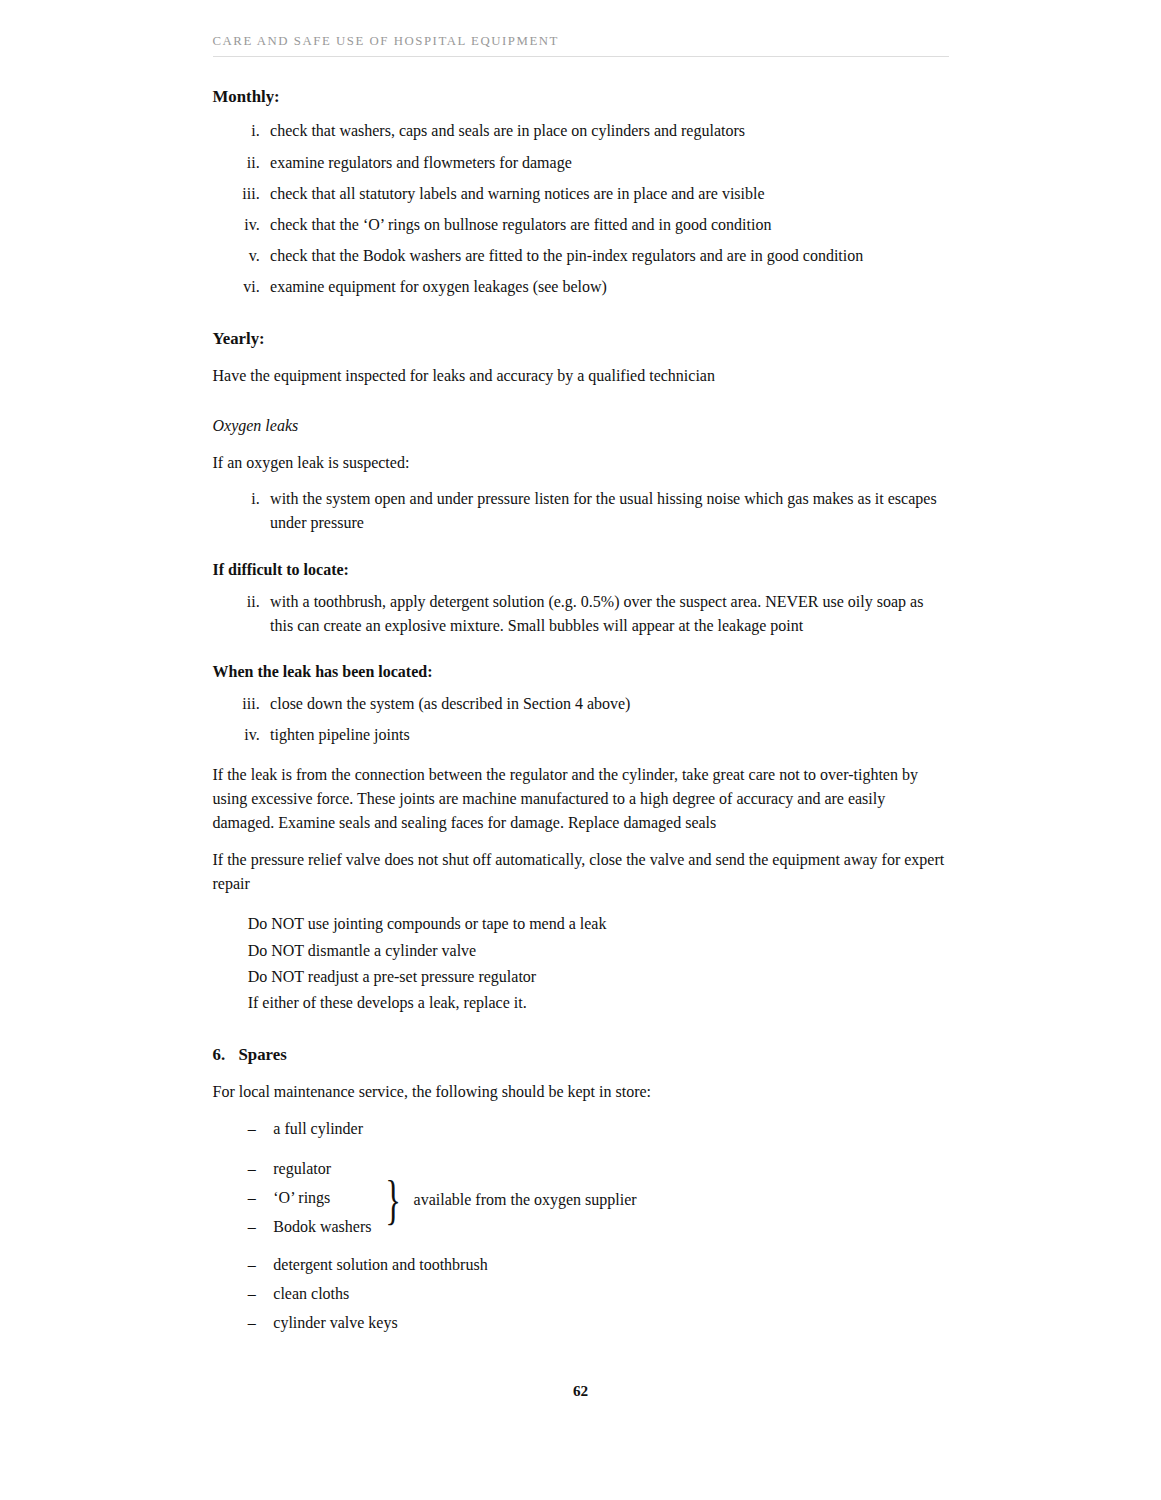Care and Safe Use of Hospital Equipment
Monthly:
check that washers, caps and seals are in place on cylinders and regulators
examine regulators and flowmeters for damage
check that all statutory labels and warning notices are in place and are visible
check that the ‘O’ rings on bullnose regulators are fitted and in good condition
check that the Bodok washers are fitted to the pin-index regulators and are in good condition
examine equipment for oxygen leakages (see below)
Yearly:
Have the equipment inspected for leaks and accuracy by a qualified technician
Oxygen leaks
If an oxygen leak is suspected:
with the system open and under pressure listen for the usual hissing noise which gas makes as it escapes under pressure
If difficult to locate:
with a toothbrush, apply detergent solution (e.g. 0.5%) over the suspect area. NEVER use oily soap as this can create an explosive mixture. Small bubbles will appear at the leakage point
When the leak has been located:
close down the system (as described in Section 4 above)
tighten pipeline joints
If the leak is from the connection between the regulator and the cylinder, take great care not to over-tighten by using excessive force. These joints are machine manufactured to a high degree of accuracy and are easily damaged. Examine seals and sealing faces for damage. Replace damaged seals
If the pressure relief valve does not shut off automatically, close the valve and send the equipment away for expert repair
Do NOT use jointing compounds or tape to mend a leak
Do NOT dismantle a cylinder valve
Do NOT readjust a pre-set pressure regulator
If either of these develops a leak, replace it.
6. Spares
For local maintenance service, the following should be kept in store:
a full cylinder
regulator
‘O’ rings
Bodok washers
} available from the oxygen supplier
detergent solution and toothbrush
clean cloths
cylinder valve keys
62